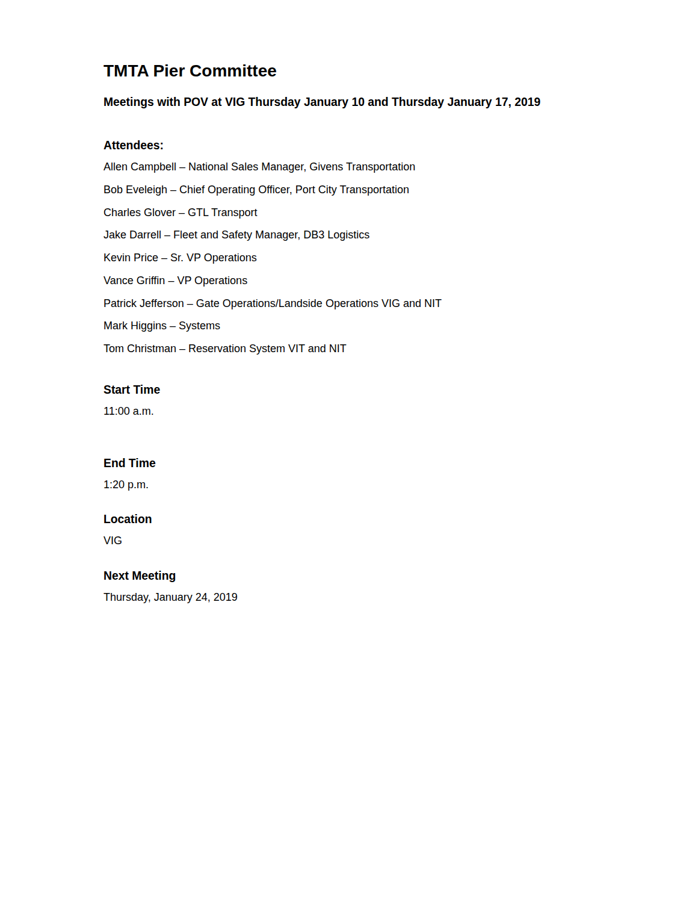TMTA Pier Committee
Meetings with POV at VIG Thursday January 10 and Thursday January 17, 2019
Attendees:
Allen Campbell – National Sales Manager, Givens Transportation
Bob Eveleigh – Chief Operating Officer, Port City Transportation
Charles Glover – GTL Transport
Jake Darrell – Fleet and Safety Manager, DB3 Logistics
Kevin Price – Sr. VP Operations
Vance Griffin – VP Operations
Patrick Jefferson – Gate Operations/Landside Operations VIG and NIT
Mark Higgins – Systems
Tom Christman – Reservation System VIT and NIT
Start Time
11:00 a.m.
End Time
1:20 p.m.
Location
VIG
Next Meeting
Thursday, January 24, 2019